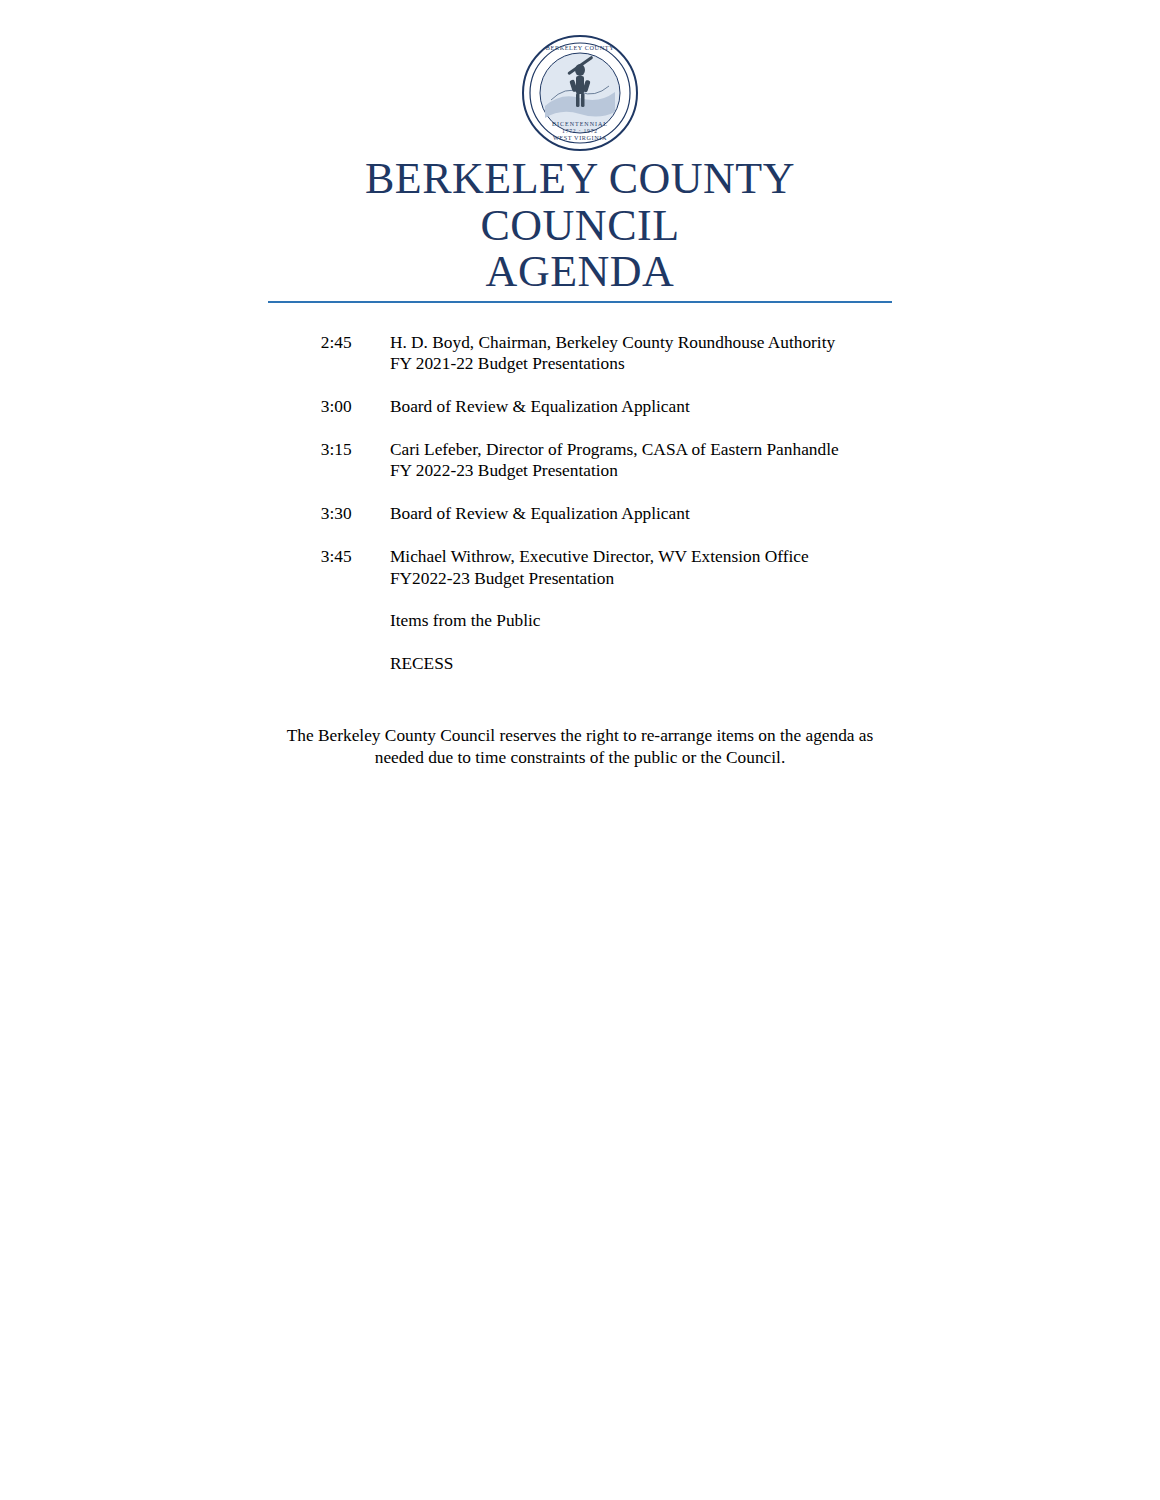BERKELEY COUNTY WEST VIRGINIA BICENTENNIAL 1772 · 1972
BERKELEY COUNTY COUNCIL
AGENDA
| 2:45 | H. D. Boyd, Chairman, Berkeley County Roundhouse Authority FY 2021-22 Budget Presentations |
| 3:00 | Board of Review & Equalization Applicant |
| 3:15 | Cari Lefeber, Director of Programs, CASA of Eastern Panhandle FY 2022-23 Budget Presentation |
| 3:30 | Board of Review & Equalization Applicant |
| 3:45 | Michael Withrow, Executive Director, WV Extension Office FY2022-23 Budget Presentation |
| | Items from the Public |
| | RECESS |
The Berkeley County Council reserves the right to re-arrange items on the agenda as
needed due to time constraints of the public or the Council.